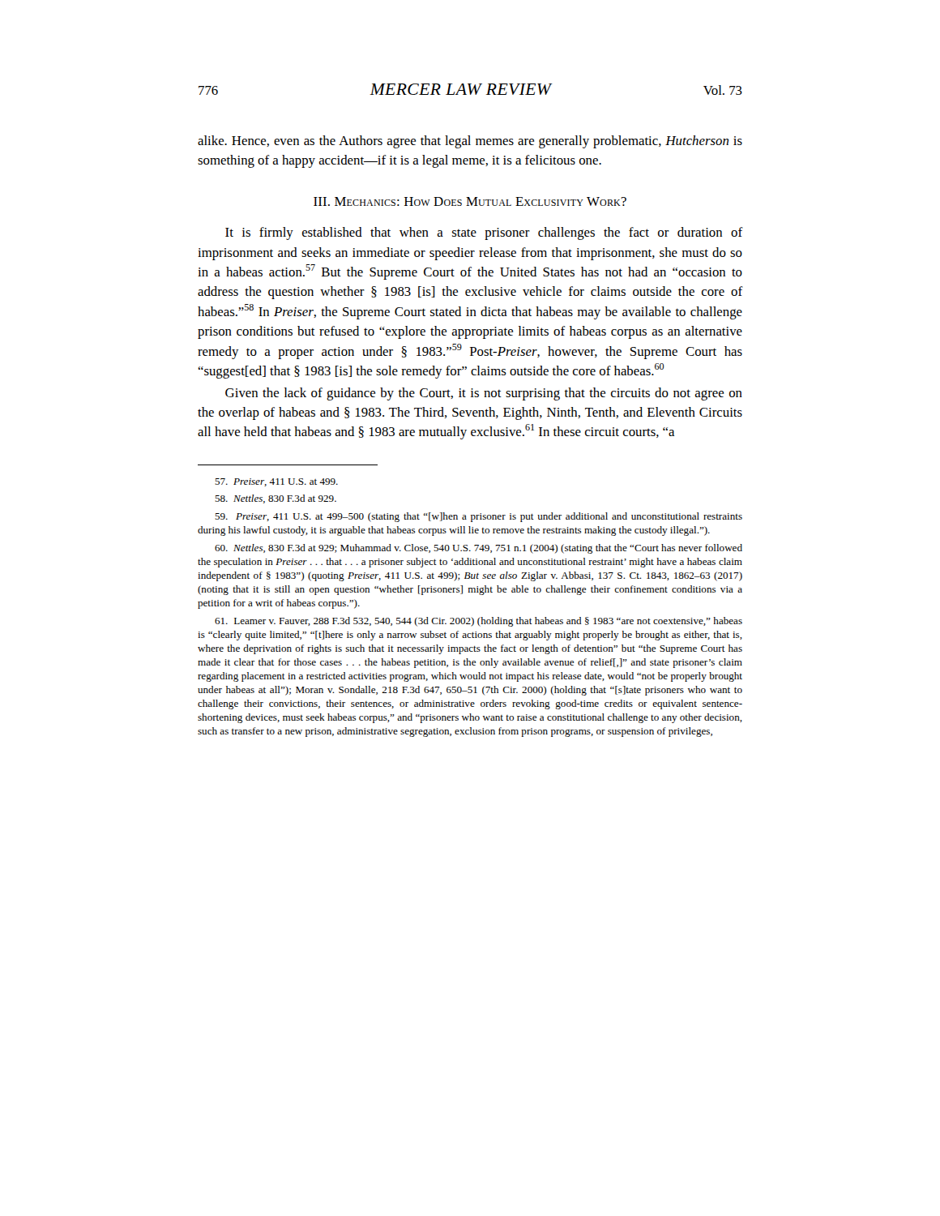776 MERCER LAW REVIEW Vol. 73
alike. Hence, even as the Authors agree that legal memes are generally problematic, Hutcherson is something of a happy accident—if it is a legal meme, it is a felicitous one.
III. Mechanics: How Does Mutual Exclusivity Work?
It is firmly established that when a state prisoner challenges the fact or duration of imprisonment and seeks an immediate or speedier release from that imprisonment, she must do so in a habeas action.57 But the Supreme Court of the United States has not had an “occasion to address the question whether § 1983 [is] the exclusive vehicle for claims outside the core of habeas.”58 In Preiser, the Supreme Court stated in dicta that habeas may be available to challenge prison conditions but refused to “explore the appropriate limits of habeas corpus as an alternative remedy to a proper action under § 1983.”59 Post-Preiser, however, the Supreme Court has “suggest[ed] that § 1983 [is] the sole remedy for” claims outside the core of habeas.60
Given the lack of guidance by the Court, it is not surprising that the circuits do not agree on the overlap of habeas and § 1983. The Third, Seventh, Eighth, Ninth, Tenth, and Eleventh Circuits all have held that habeas and § 1983 are mutually exclusive.61 In these circuit courts, “a
57. Preiser, 411 U.S. at 499.
58. Nettles, 830 F.3d at 929.
59. Preiser, 411 U.S. at 499–500 (stating that “[w]hen a prisoner is put under additional and unconstitutional restraints during his lawful custody, it is arguable that habeas corpus will lie to remove the restraints making the custody illegal.”).
60. Nettles, 830 F.3d at 929; Muhammad v. Close, 540 U.S. 749, 751 n.1 (2004) (stating that the “Court has never followed the speculation in Preiser . . . that . . . a prisoner subject to ‘additional and unconstitutional restraint’ might have a habeas claim independent of § 1983”) (quoting Preiser, 411 U.S. at 499); But see also Ziglar v. Abbasi, 137 S. Ct. 1843, 1862–63 (2017) (noting that it is still an open question “whether [prisoners] might be able to challenge their confinement conditions via a petition for a writ of habeas corpus.”).
61. Leamer v. Fauver, 288 F.3d 532, 540, 544 (3d Cir. 2002) (holding that habeas and § 1983 “are not coextensive,” habeas is “clearly quite limited,” “[t]here is only a narrow subset of actions that arguably might properly be brought as either, that is, where the deprivation of rights is such that it necessarily impacts the fact or length of detention” but “the Supreme Court has made it clear that for those cases . . . the habeas petition, is the only available avenue of relief[,]” and state prisoner’s claim regarding placement in a restricted activities program, which would not impact his release date, would “not be properly brought under habeas at all”); Moran v. Sondalle, 218 F.3d 647, 650–51 (7th Cir. 2000) (holding that “[s]tate prisoners who want to challenge their convictions, their sentences, or administrative orders revoking good-time credits or equivalent sentence-shortening devices, must seek habeas corpus,” and “prisoners who want to raise a constitutional challenge to any other decision, such as transfer to a new prison, administrative segregation, exclusion from prison programs, or suspension of privileges,